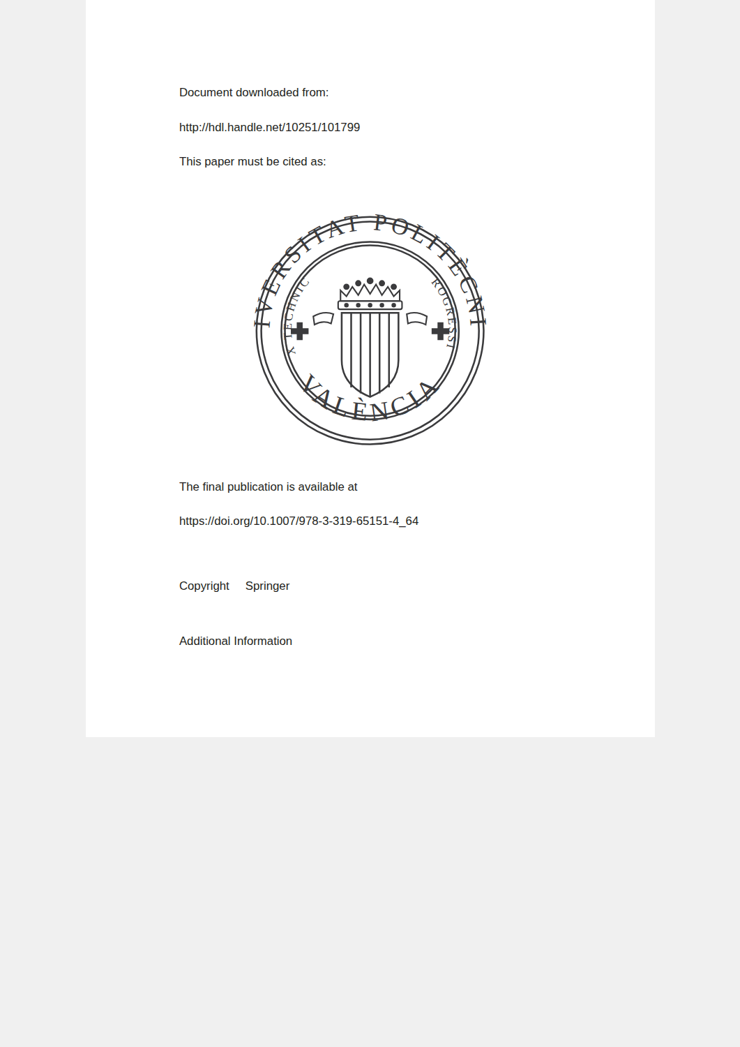Document downloaded from:
http://hdl.handle.net/10251/101799
This paper must be cited as:
Universitat Politècnica de València — Ex Technica Progressio VNIVERSITAT POLITÈCNICA VALÈNCIA EX TECHNICA PROGRESSIO
The final publication is available at
https://doi.org/10.1007/978-3-319-65151-4_64
Copyright Springer
Additional Information